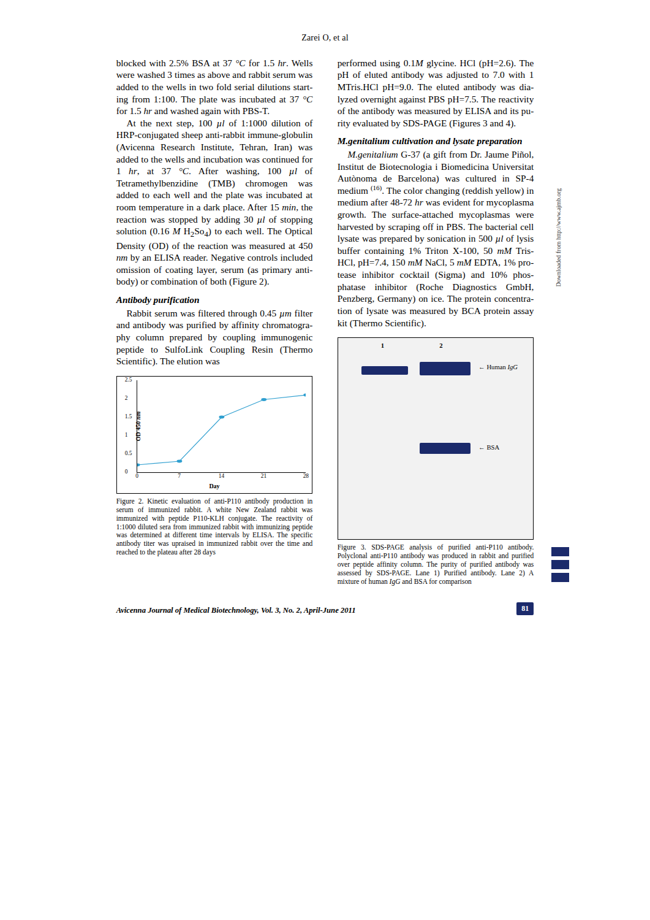Zarei O, et al
blocked with 2.5% BSA at 37 °C for 1.5 hr. Wells were washed 3 times as above and rabbit serum was added to the wells in two fold serial dilutions starting from 1:100. The plate was incubated at 37 °C for 1.5 hr and washed again with PBS-T.
At the next step, 100 µl of 1:1000 dilution of HRP-conjugated sheep anti-rabbit immune-globulin (Avicenna Research Institute, Tehran, Iran) was added to the wells and incubation was continued for 1 hr, at 37 °C. After washing, 100 µl of Tetramethylbenzidine (TMB) chromogen was added to each well and the plate was incubated at room temperature in a dark place. After 15 min, the reaction was stopped by adding 30 µl of stopping solution (0.16 M H2So4) to each well. The Optical Density (OD) of the reaction was measured at 450 nm by an ELISA reader. Negative controls included omission of coating layer, serum (as primary antibody) or combination of both (Figure 2).
Antibody purification
Rabbit serum was filtered through 0.45 µm filter and antibody was purified by affinity chromatography column prepared by coupling immunogenic peptide to SulfoLink Coupling Resin (Thermo Scientific). The elution was
OD 450 nm
2.5
2
1.5
1
0.5
0
0
7
14
21
28
Day
Figure 2. Kinetic evaluation of anti-P110 antibody production in serum of immunized rabbit. A white New Zealand rabbit was immunized with peptide P110-KLH conjugate. The reactivity of 1:1000 diluted sera from immunized rabbit with immunizing peptide was determined at different time intervals by ELISA. The specific antibody titer was upraised in immunized rabbit over the time and reached to the plateau after 28 days
performed using 0.1M glycine. HCl (pH=2.6). The pH of eluted antibody was adjusted to 7.0 with 1 MTris.HCl pH=9.0. The eluted antibody was dialyzed overnight against PBS pH=7.5. The reactivity of the antibody was measured by ELISA and its purity evaluated by SDS-PAGE (Figures 3 and 4).
M.genitalium cultivation and lysate preparation
M.genitalium G-37 (a gift from Dr. Jaume Piñol, Institut de Biotecnologia i Biomedicina Universitat Autònoma de Barcelona) was cultured in SP-4 medium (16). The color changing (reddish yellow) in medium after 48-72 hr was evident for mycoplasma growth. The surface-attached mycoplasmas were harvested by scraping off in PBS. The bacterial cell lysate was prepared by sonication in 500 µl of lysis buffer containing 1% Triton X-100, 50 mM Tris-HCl, pH=7.4, 150 mM NaCl, 5 mM EDTA, 1% protease inhibitor cocktail (Sigma) and 10% phosphatase inhibitor (Roche Diagnostics GmbH, Penzberg, Germany) on ice. The protein concentration of lysate was measured by BCA protein assay kit (Thermo Scientific).
1
2
← Human IgG
← BSA
Figure 3. SDS-PAGE analysis of purified anti-P110 antibody. Polyclonal anti-P110 antibody was produced in rabbit and purified over peptide affinity column. The purity of purified antibody was assessed by SDS-PAGE. Lane 1) Purified antibody. Lane 2) A mixture of human IgG and BSA for comparison
Avicenna Journal of Medical Biotechnology, Vol. 3, No. 2, April-June 2011
81
Downloaded from http://www.ajmb.org